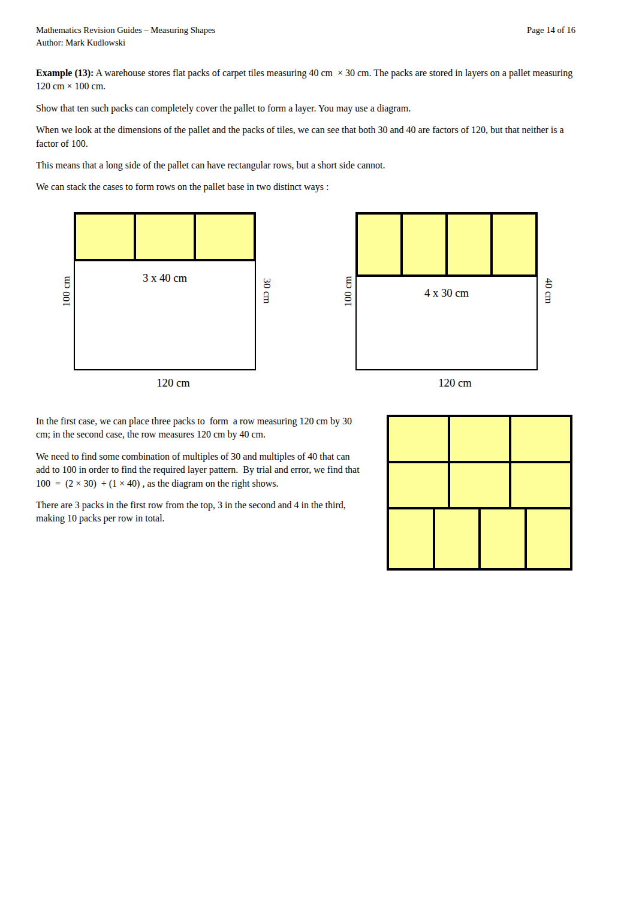Mathematics Revision Guides – Measuring Shapes
Author: Mark Kudlowski
Page 14 of 16
Example (13): A warehouse stores flat packs of carpet tiles measuring 40 cm × 30 cm. The packs are stored in layers on a pallet measuring 120 cm × 100 cm.
Show that ten such packs can completely cover the pallet to form a layer. You may use a diagram.
When we look at the dimensions of the pallet and the packs of tiles, we can see that both 30 and 40 are factors of 120, but that neither is a factor of 100.
This means that a long side of the pallet can have rectangular rows, but a short side cannot.
We can stack the cases to form rows on the pallet base in two distinct ways :
100 cm
3 x 40 cm
30 cm
120 cm
100 cm
4 x 30 cm
40 cm
120 cm
In the first case, we can place three packs to form a row measuring 120 cm by 30 cm; in the second case, the row measures 120 cm by 40 cm.
We need to find some combination of multiples of 30 and multiples of 40 that can add to 100 in order to find the required layer pattern. By trial and error, we find that 100 = (2 × 30) + (1 × 40) , as the diagram on the right shows.
There are 3 packs in the first row from the top, 3 in the second and 4 in the third, making 10 packs per row in total.